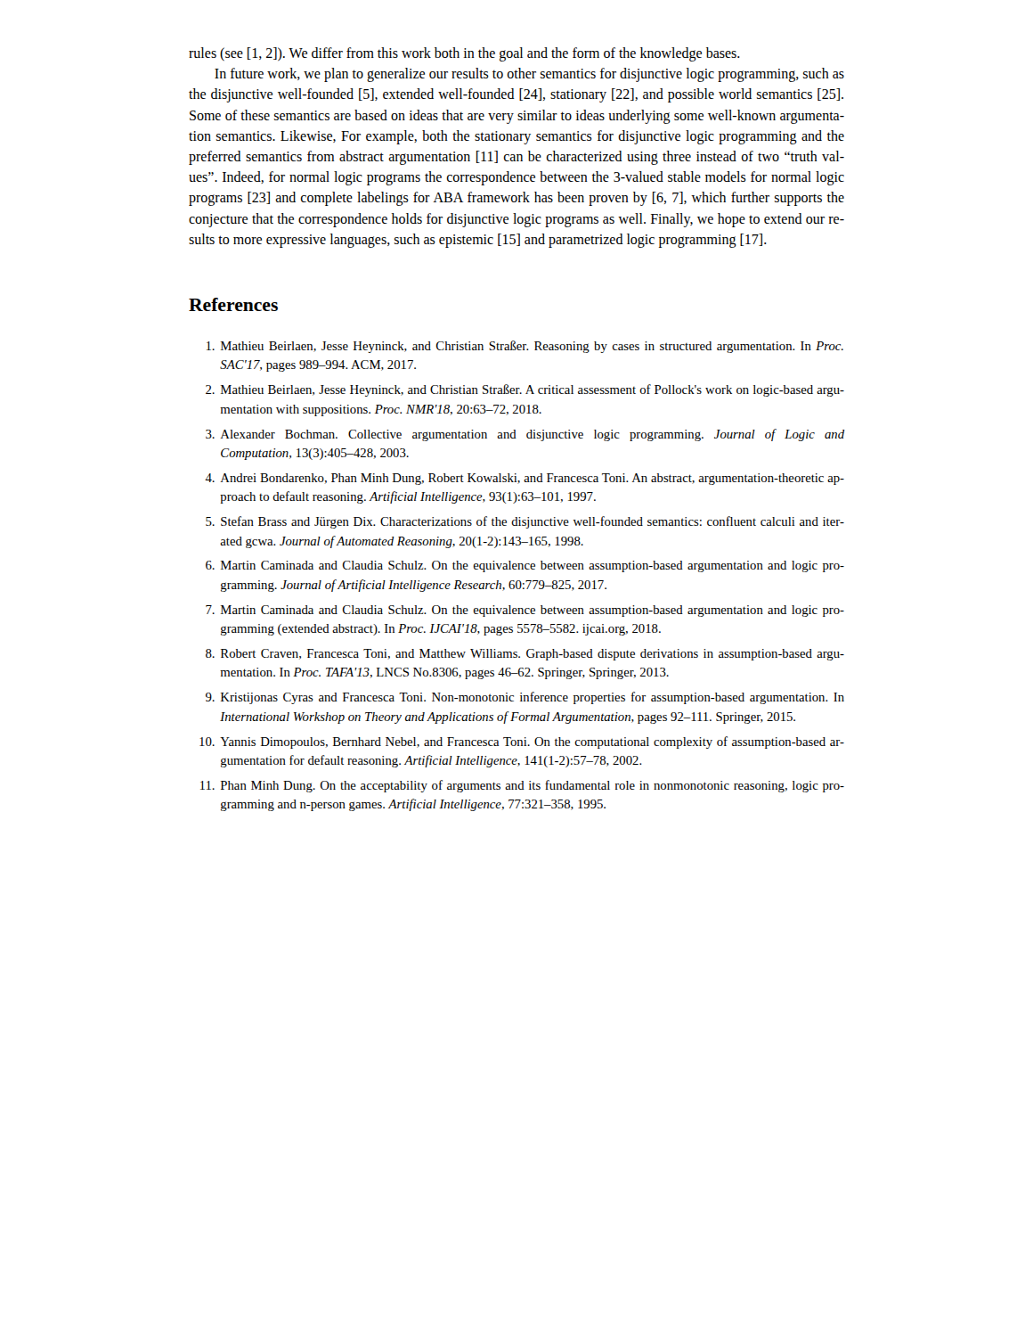rules (see [1, 2]). We differ from this work both in the goal and the form of the knowledge bases.
In future work, we plan to generalize our results to other semantics for disjunctive logic programming, such as the disjunctive well-founded [5], extended well-founded [24], stationary [22], and possible world semantics [25]. Some of these semantics are based on ideas that are very similar to ideas underlying some well-known argumentation semantics. Likewise, For example, both the stationary semantics for disjunctive logic programming and the preferred semantics from abstract argumentation [11] can be characterized using three instead of two “truth values”. Indeed, for normal logic programs the correspondence between the 3-valued stable models for normal logic programs [23] and complete labelings for ABA framework has been proven by [6, 7], which further supports the conjecture that the correspondence holds for disjunctive logic programs as well. Finally, we hope to extend our results to more expressive languages, such as epistemic [15] and parametrized logic programming [17].
References
Mathieu Beirlaen, Jesse Heyninck, and Christian Straßer. Reasoning by cases in structured argumentation. In Proc. SAC'17, pages 989–994. ACM, 2017.
Mathieu Beirlaen, Jesse Heyninck, and Christian Straßer. A critical assessment of Pollock's work on logic-based argumentation with suppositions. Proc. NMR'18, 20:63–72, 2018.
Alexander Bochman. Collective argumentation and disjunctive logic programming. Journal of Logic and Computation, 13(3):405–428, 2003.
Andrei Bondarenko, Phan Minh Dung, Robert Kowalski, and Francesca Toni. An abstract, argumentation-theoretic approach to default reasoning. Artificial Intelligence, 93(1):63–101, 1997.
Stefan Brass and Jürgen Dix. Characterizations of the disjunctive well-founded semantics: confluent calculi and iterated gcwa. Journal of Automated Reasoning, 20(1-2):143–165, 1998.
Martin Caminada and Claudia Schulz. On the equivalence between assumption-based argumentation and logic programming. Journal of Artificial Intelligence Research, 60:779–825, 2017.
Martin Caminada and Claudia Schulz. On the equivalence between assumption-based argumentation and logic programming (extended abstract). In Proc. IJCAI'18, pages 5578–5582. ijcai.org, 2018.
Robert Craven, Francesca Toni, and Matthew Williams. Graph-based dispute derivations in assumption-based argumentation. In Proc. TAFA'13, LNCS No.8306, pages 46–62. Springer, Springer, 2013.
Kristijonas Cyras and Francesca Toni. Non-monotonic inference properties for assumption-based argumentation. In International Workshop on Theory and Applications of Formal Argumentation, pages 92–111. Springer, 2015.
Yannis Dimopoulos, Bernhard Nebel, and Francesca Toni. On the computational complexity of assumption-based argumentation for default reasoning. Artificial Intelligence, 141(1-2):57–78, 2002.
Phan Minh Dung. On the acceptability of arguments and its fundamental role in nonmonotonic reasoning, logic programming and n-person games. Artificial Intelligence, 77:321–358, 1995.